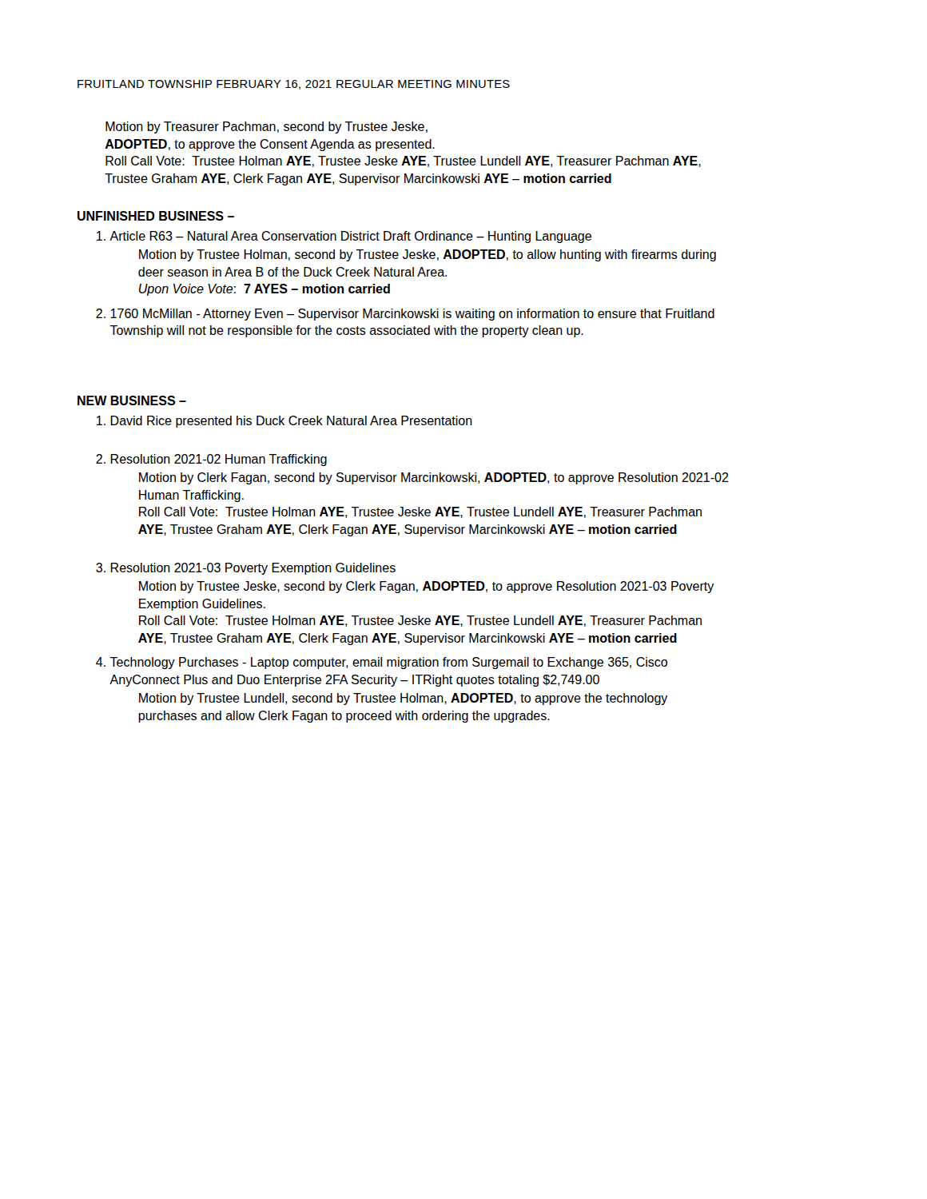FRUITLAND TOWNSHIP FEBRUARY 16, 2021 REGULAR MEETING MINUTES
Motion by Treasurer Pachman, second by Trustee Jeske,
ADOPTED, to approve the Consent Agenda as presented.
Roll Call Vote: Trustee Holman AYE, Trustee Jeske AYE, Trustee Lundell AYE, Treasurer Pachman AYE, Trustee Graham AYE, Clerk Fagan AYE, Supervisor Marcinkowski AYE – motion carried
UNFINISHED BUSINESS –
Article R63 – Natural Area Conservation District Draft Ordinance – Hunting Language
Motion by Trustee Holman, second by Trustee Jeske, ADOPTED, to allow hunting with firearms during deer season in Area B of the Duck Creek Natural Area.
Upon Voice Vote: 7 AYES – motion carried
1760 McMillan - Attorney Even – Supervisor Marcinkowski is waiting on information to ensure that Fruitland Township will not be responsible for the costs associated with the property clean up.
NEW BUSINESS –
David Rice presented his Duck Creek Natural Area Presentation
Resolution 2021-02 Human Trafficking
Motion by Clerk Fagan, second by Supervisor Marcinkowski, ADOPTED, to approve Resolution 2021-02 Human Trafficking.
Roll Call Vote: Trustee Holman AYE, Trustee Jeske AYE, Trustee Lundell AYE, Treasurer Pachman AYE, Trustee Graham AYE, Clerk Fagan AYE, Supervisor Marcinkowski AYE – motion carried
Resolution 2021-03 Poverty Exemption Guidelines
Motion by Trustee Jeske, second by Clerk Fagan, ADOPTED, to approve Resolution 2021-03 Poverty Exemption Guidelines.
Roll Call Vote: Trustee Holman AYE, Trustee Jeske AYE, Trustee Lundell AYE, Treasurer Pachman AYE, Trustee Graham AYE, Clerk Fagan AYE, Supervisor Marcinkowski AYE – motion carried
Technology Purchases - Laptop computer, email migration from Surgemail to Exchange 365, Cisco AnyConnect Plus and Duo Enterprise 2FA Security – ITRight quotes totaling $2,749.00
Motion by Trustee Lundell, second by Trustee Holman, ADOPTED, to approve the technology purchases and allow Clerk Fagan to proceed with ordering the upgrades.